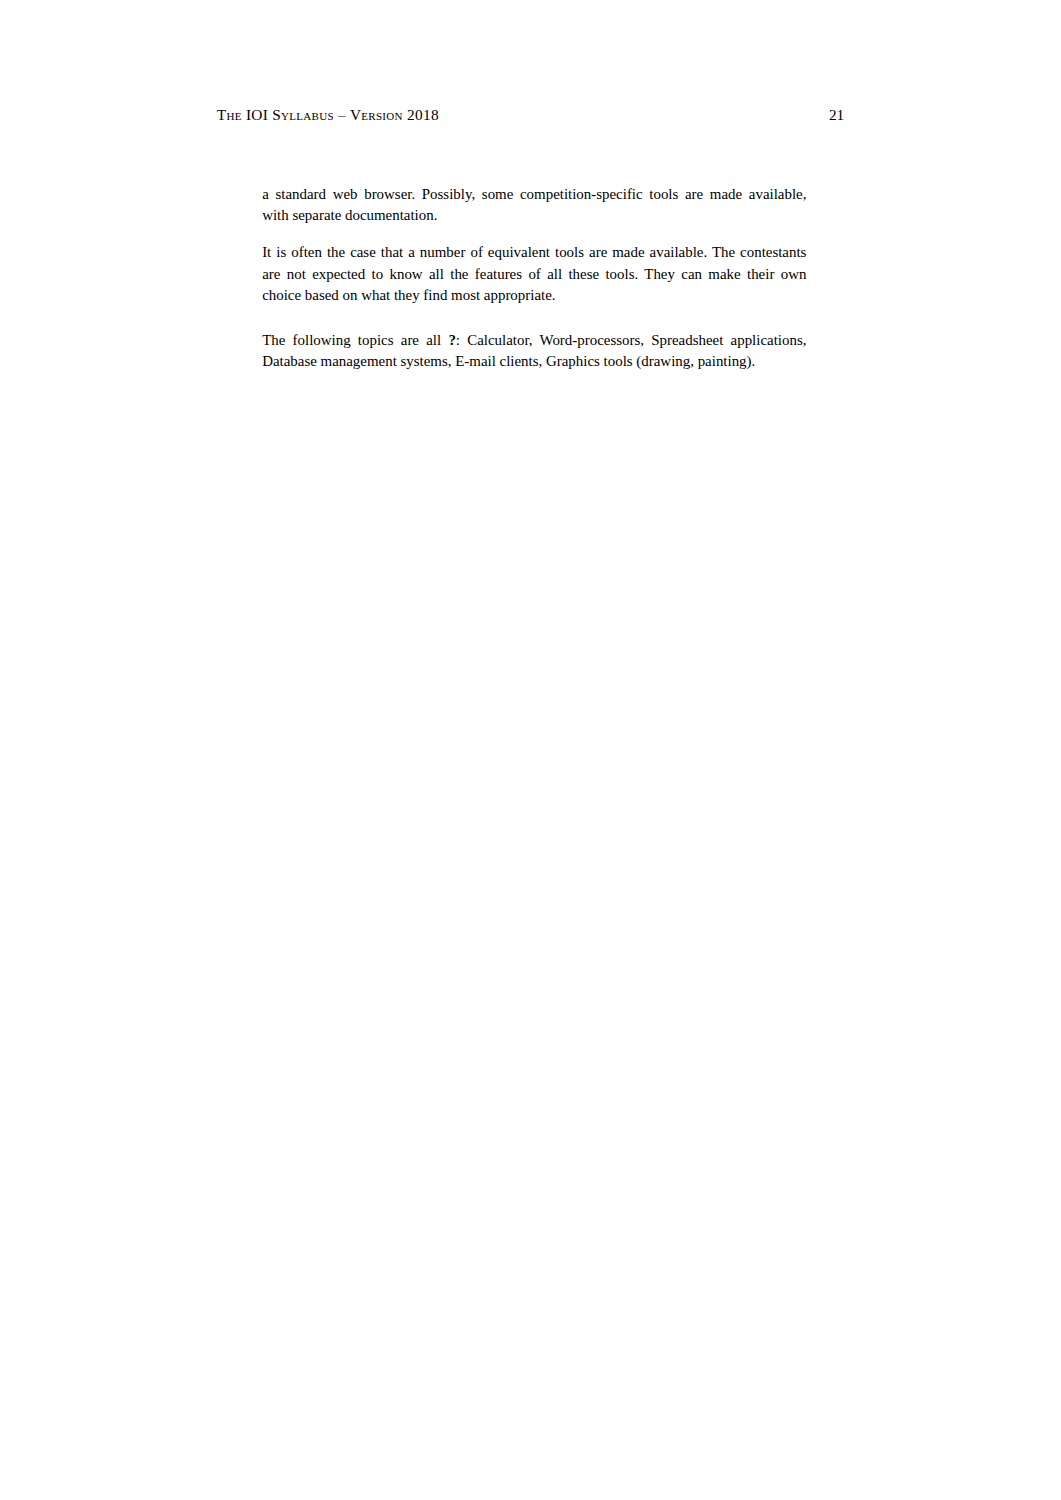The IOI Syllabus – Version 2018 21
a standard web browser. Possibly, some competition-specific tools are made available, with separate documentation.
It is often the case that a number of equivalent tools are made available. The contestants are not expected to know all the features of all these tools. They can make their own choice based on what they find most appropriate.
The following topics are all ?: Calculator, Word-processors, Spreadsheet applications, Database management systems, E-mail clients, Graphics tools (drawing, painting).